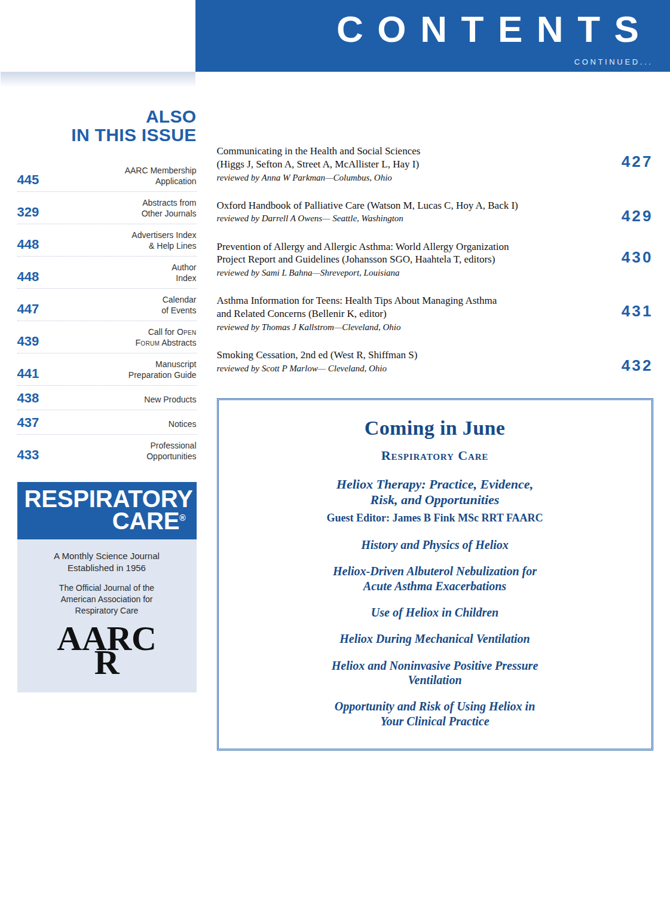CONTENTS
CONTINUED...
ALSO
IN THIS ISSUE
445 AARC Membership
Application
329 Abstracts from
Other Journals
448 Advertisers Index
& Help Lines
448 Author
Index
447 Calendar
of Events
439 Call for Open
Forum Abstracts
441 Manuscript
Preparation Guide
438 New Products
437 Notices
433 Professional
Opportunities
RESPIRATORY CARE®
A Monthly Science Journal
Established in 1956
The Official Journal of the
American Association for
Respiratory Care
AARC R
Communicating in the Health and Social Sciences
(Higgs J, Sefton A, Street A, McAllister L, Hay I) reviewed by Anna W Parkman—Columbus, Ohio
427
Oxford Handbook of Palliative Care (Watson M, Lucas C, Hoy A, Back I) reviewed by Darrell A Owens— Seattle, Washington
429
Prevention of Allergy and Allergic Asthma: World Allergy Organization
Project Report and Guidelines (Johansson SGO, Haahtela T, editors) reviewed by Sami L Bahna—Shreveport, Louisiana
430
Asthma Information for Teens: Health Tips About Managing Asthma
and Related Concerns (Bellenir K, editor) reviewed by Thomas J Kallstrom—Cleveland, Ohio
431
Smoking Cessation, 2nd ed (West R, Shiffman S) reviewed by Scott P Marlow— Cleveland, Ohio
432
Coming in June
Respiratory Care
Heliox Therapy: Practice, Evidence,
Risk, and Opportunities
Guest Editor: James B Fink MSc RRT FAARC
History and Physics of Heliox
Heliox-Driven Albuterol Nebulization for
Acute Asthma Exacerbations
Use of Heliox in Children
Heliox During Mechanical Ventilation
Heliox and Noninvasive Positive Pressure
Ventilation
Opportunity and Risk of Using Heliox in
Your Clinical Practice